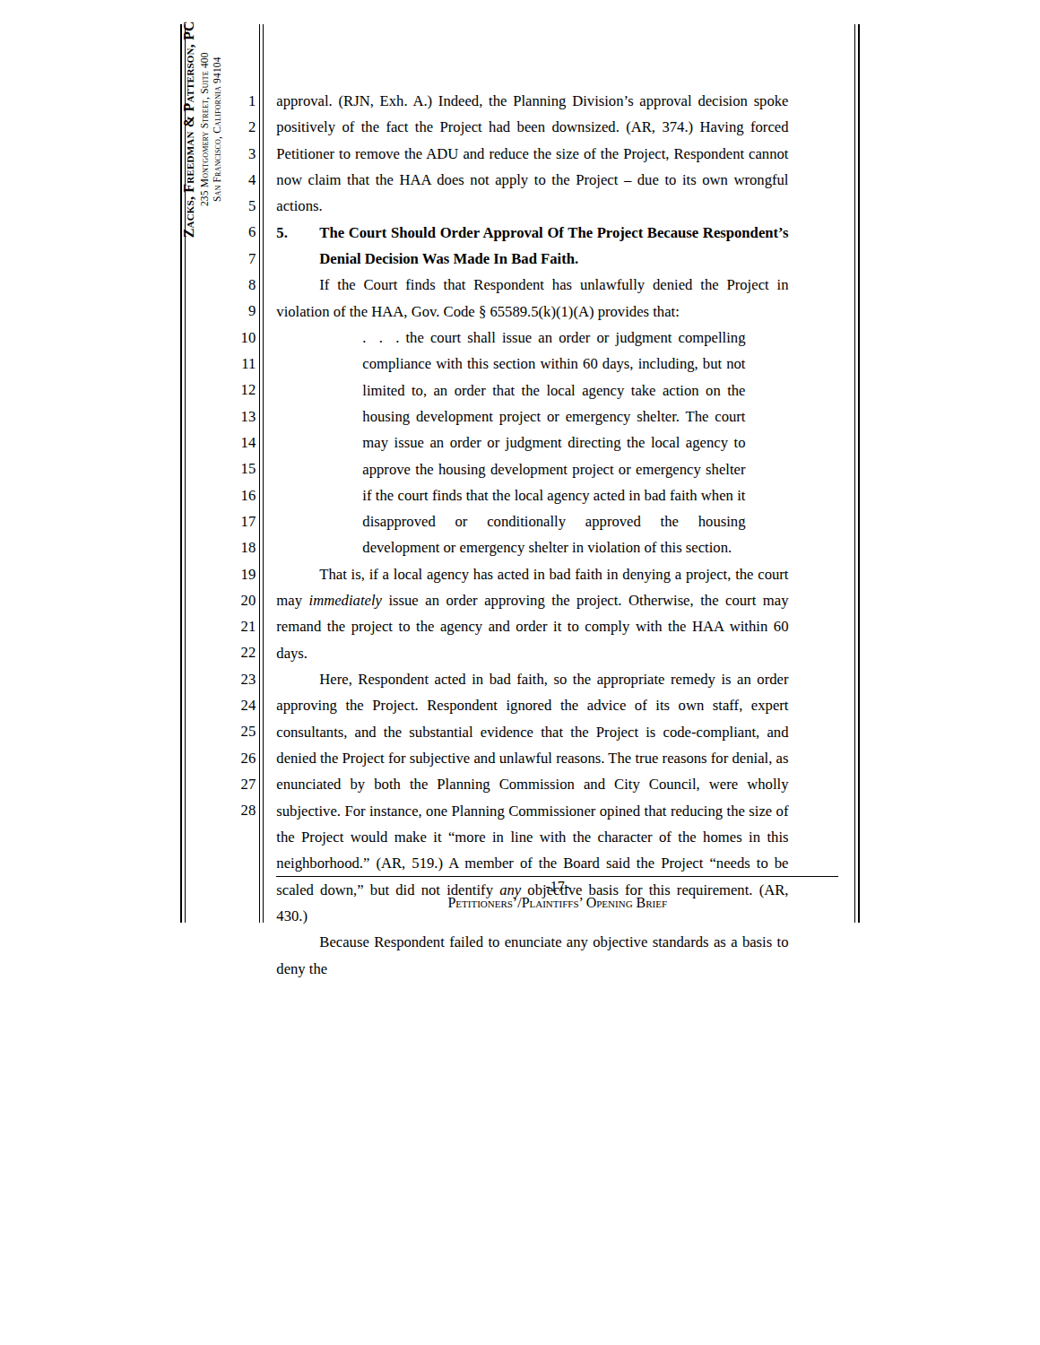Zacks, Freedman & Patterson, PC
235 Montgomery Street, Suite 400
San Francisco, California 94104
1
2
3
4
5
6
7
8
9
10
11
12
13
14
15
16
17
18
19
20
21
22
23
24
25
26
27
28
approval. (RJN, Exh. A.) Indeed, the Planning Division’s approval decision spoke positively of the fact the Project had been downsized. (AR, 374.) Having forced Petitioner to remove the ADU and reduce the size of the Project, Respondent cannot now claim that the HAA does not apply to the Project – due to its own wrongful actions.
5. The Court Should Order Approval Of The Project Because Respondent’s Denial Decision Was Made In Bad Faith.
If the Court finds that Respondent has unlawfully denied the Project in violation of the HAA, Gov. Code § 65589.5(k)(1)(A) provides that:
. . . the court shall issue an order or judgment compelling compliance with this section within 60 days, including, but not limited to, an order that the local agency take action on the housing development project or emergency shelter. The court may issue an order or judgment directing the local agency to approve the housing development project or emergency shelter if the court finds that the local agency acted in bad faith when it disapproved or conditionally approved the housing development or emergency shelter in violation of this section.
That is, if a local agency has acted in bad faith in denying a project, the court may immediately issue an order approving the project. Otherwise, the court may remand the project to the agency and order it to comply with the HAA within 60 days.
Here, Respondent acted in bad faith, so the appropriate remedy is an order approving the Project. Respondent ignored the advice of its own staff, expert consultants, and the substantial evidence that the Project is code-compliant, and denied the Project for subjective and unlawful reasons. The true reasons for denial, as enunciated by both the Planning Commission and City Council, were wholly subjective. For instance, one Planning Commissioner opined that reducing the size of the Project would make it “more in line with the character of the homes in this neighborhood.” (AR, 519.) A member of the Board said the Project “needs to be scaled down,” but did not identify any objective basis for this requirement. (AR, 430.)
Because Respondent failed to enunciate any objective standards as a basis to deny the
-17-
Petitioners’/Plaintiffs’ Opening Brief